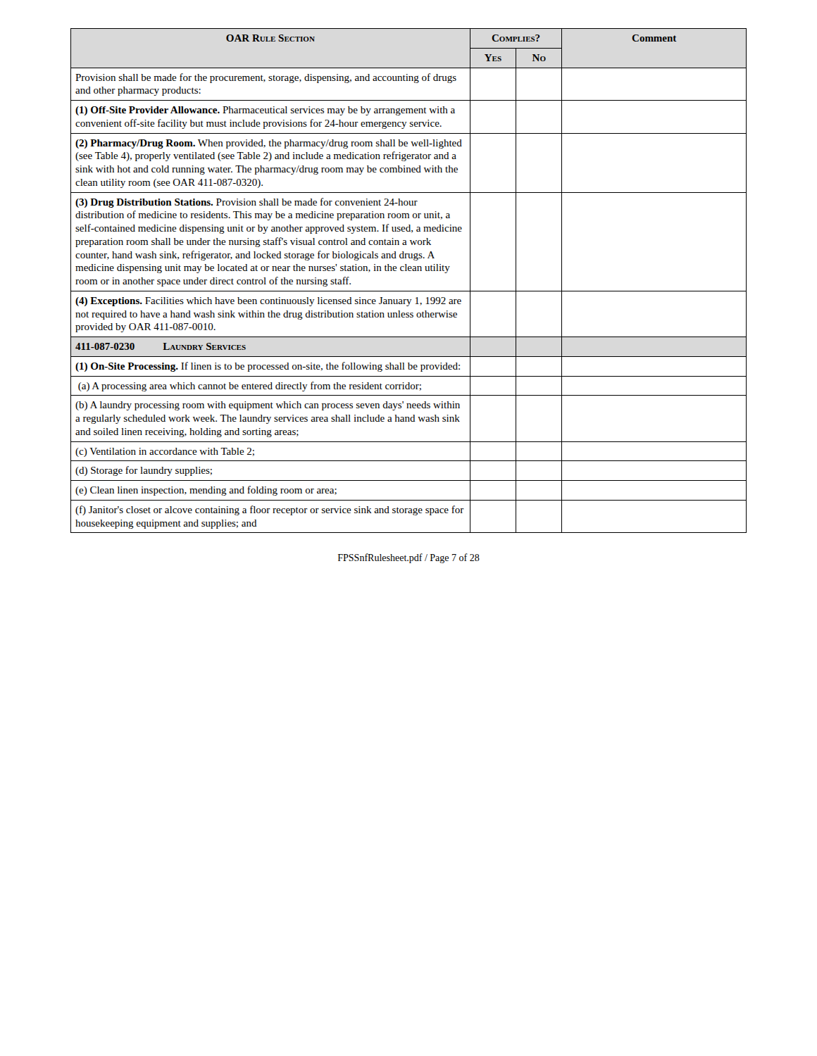| OAR Rule Section | Complies? | Comment |
| --- | --- | --- |
| Yes | No |
| Provision shall be made for the procurement, storage, dispensing, and accounting of drugs and other pharmacy products: | | | |
| (1) Off-Site Provider Allowance. Pharmaceutical services may be by arrangement with a convenient off-site facility but must include provisions for 24-hour emergency service. | | | |
| (2) Pharmacy/Drug Room. When provided, the pharmacy/drug room shall be well-lighted (see Table 4), properly ventilated (see Table 2) and include a medication refrigerator and a sink with hot and cold running water. The pharmacy/drug room may be combined with the clean utility room (see OAR 411-087-0320). | | | |
| (3) Drug Distribution Stations. Provision shall be made for convenient 24-hour distribution of medicine to residents. This may be a medicine preparation room or unit, a self-contained medicine dispensing unit or by another approved system. If used, a medicine preparation room shall be under the nursing staff's visual control and contain a work counter, hand wash sink, refrigerator, and locked storage for biologicals and drugs. A medicine dispensing unit may be located at or near the nurses' station, in the clean utility room or in another space under direct control of the nursing staff. | | | |
| (4) Exceptions. Facilities which have been continuously licensed since January 1, 1992 are not required to have a hand wash sink within the drug distribution station unless otherwise provided by OAR 411-087-0010. | | | |
| 411-087-0230 Laundry Services | | | |
| (1) On-Site Processing. If linen is to be processed on-site, the following shall be provided: | | | |
| (a) A processing area which cannot be entered directly from the resident corridor; | | | |
| (b) A laundry processing room with equipment which can process seven days' needs within a regularly scheduled work week. The laundry services area shall include a hand wash sink and soiled linen receiving, holding and sorting areas; | | | |
| (c) Ventilation in accordance with Table 2; | | | |
| (d) Storage for laundry supplies; | | | |
| (e) Clean linen inspection, mending and folding room or area; | | | |
| (f) Janitor's closet or alcove containing a floor receptor or service sink and storage space for housekeeping equipment and supplies; and | | | |
FPSSnfRulesheet.pdf / Page 7 of 28